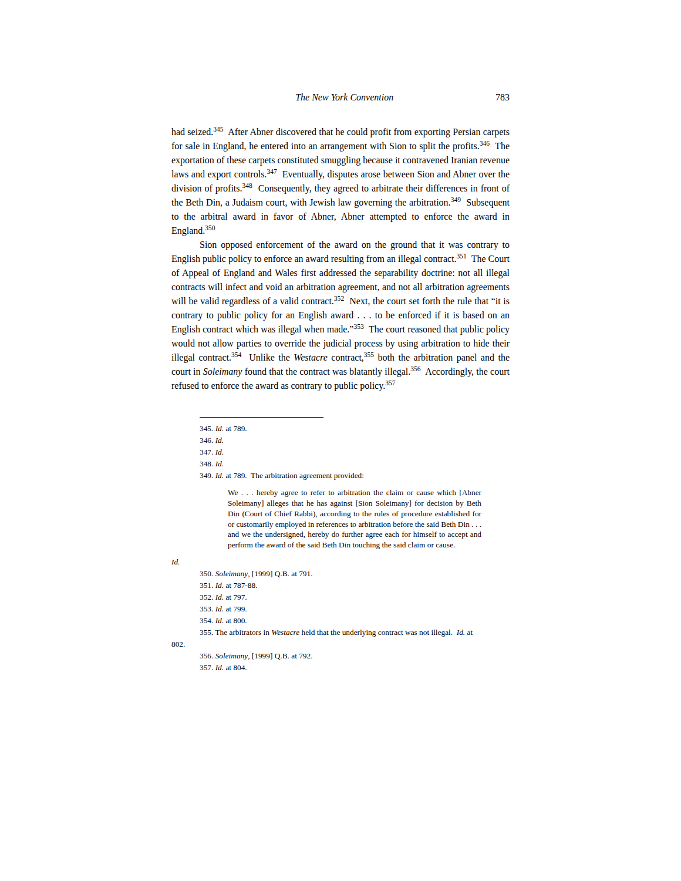The New York Convention 783
had seized.345 After Abner discovered that he could profit from exporting Persian carpets for sale in England, he entered into an arrangement with Sion to split the profits.346 The exportation of these carpets constituted smuggling because it contravened Iranian revenue laws and export controls.347 Eventually, disputes arose between Sion and Abner over the division of profits.348 Consequently, they agreed to arbitrate their differences in front of the Beth Din, a Judaism court, with Jewish law governing the arbitration.349 Subsequent to the arbitral award in favor of Abner, Abner attempted to enforce the award in England.350
Sion opposed enforcement of the award on the ground that it was contrary to English public policy to enforce an award resulting from an illegal contract.351 The Court of Appeal of England and Wales first addressed the separability doctrine: not all illegal contracts will infect and void an arbitration agreement, and not all arbitration agreements will be valid regardless of a valid contract.352 Next, the court set forth the rule that “it is contrary to public policy for an English award . . . to be enforced if it is based on an English contract which was illegal when made.”353 The court reasoned that public policy would not allow parties to override the judicial process by using arbitration to hide their illegal contract.354 Unlike the Westacre contract,355 both the arbitration panel and the court in Soleimany found that the contract was blatantly illegal.356 Accordingly, the court refused to enforce the award as contrary to public policy.357
345. Id. at 789.
346. Id.
347. Id.
348. Id.
349. Id. at 789. The arbitration agreement provided:
We . . . hereby agree to refer to arbitration the claim or cause which [Abner Soleimany] alleges that he has against [Sion Soleimany] for decision by Beth Din (Court of Chief Rabbi), according to the rules of procedure established for or customarily employed in references to arbitration before the said Beth Din . . . and we the undersigned, hereby do further agree each for himself to accept and perform the award of the said Beth Din touching the said claim or cause.
Id.
350. Soleimany, [1999] Q.B. at 791.
351. Id. at 787-88.
352. Id. at 797.
353. Id. at 799.
354. Id. at 800.
355. The arbitrators in Westacre held that the underlying contract was not illegal. Id. at
802.
356. Soleimany, [1999] Q.B. at 792.
357. Id. at 804.